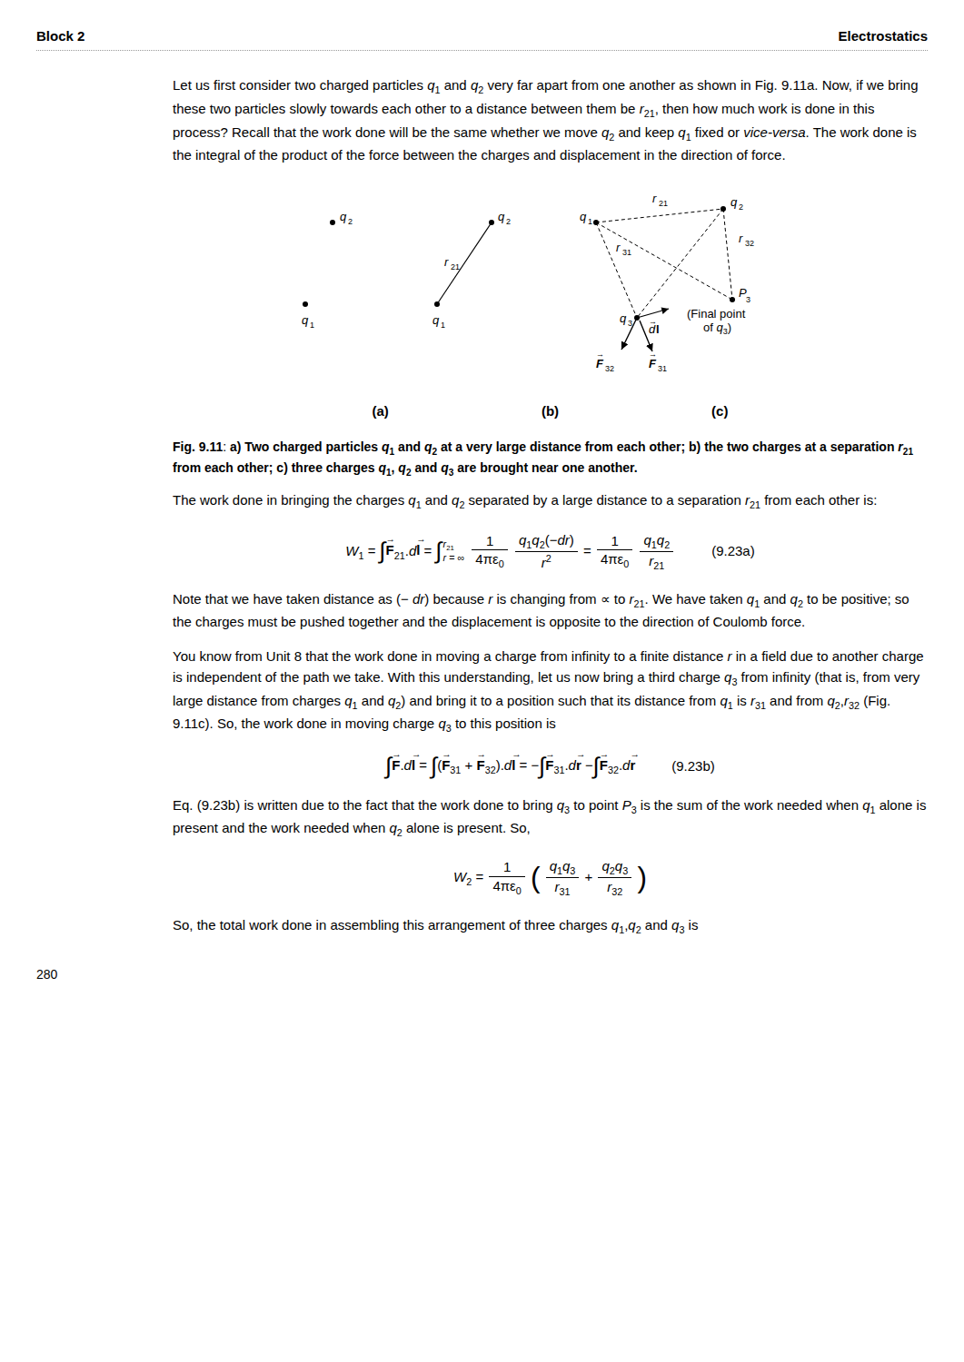Block 2 Electrostatics
Let us first consider two charged particles q1 and q2 very far apart from one another as shown in Fig. 9.11a. Now, if we bring these two particles slowly towards each other to a distance between them be r21, then how much work is done in this process? Recall that the work done will be the same whether we move q2 and keep q1 fixed or vice-versa. The work done is the integral of the product of the force between the charges and displacement in the direction of force.
q 2 q 1 q 2 q 1 r 21 q 1 q 2 P 3 q 3 r 21 r 31 r 32 d l → F 32 → F 31 → (Final point of q3)
(a) (b) (c)
Fig. 9.11: a) Two charged particles q1 and q2 at a very large distance from each other; b) the two charges at a separation r21 from each other; c) three charges q1, q2 and q3 are brought near one another.
The work done in bringing the charges q1 and q2 separated by a large distance to a separation r21 from each other is:
W1 = ∫F21.dl = ∫r21 r = ∞ 14πε0 q1q2(−dr) r2 = 14πε0 q1q2 r21 (9.23a)
Note that we have taken distance as (− dr) because r is changing from ∝ to r21. We have taken q1 and q2 to be positive; so the charges must be pushed together and the displacement is opposite to the direction of Coulomb force.
You know from Unit 8 that the work done in moving a charge from infinity to a finite distance r in a field due to another charge is independent of the path we take. With this understanding, let us now bring a third charge q3 from infinity (that is, from very large distance from charges q1 and q2) and bring it to a position such that its distance from q1 is r31 and from q2,r32 (Fig. 9.11c). So, the work done in moving charge q3 to this position is
∫F.dl = ∫(F31 + F32).dl = −∫F31.dr −∫F32.dr (9.23b)
Eq. (9.23b) is written due to the fact that the work done to bring q3 to point P3 is the sum of the work needed when q1 alone is present and the work needed when q2 alone is present. So,
W2 = 14πε0 ( q1q3 r31 + q2q3 r32 )
So, the total work done in assembling this arrangement of three charges q1,q2 and q3 is
280